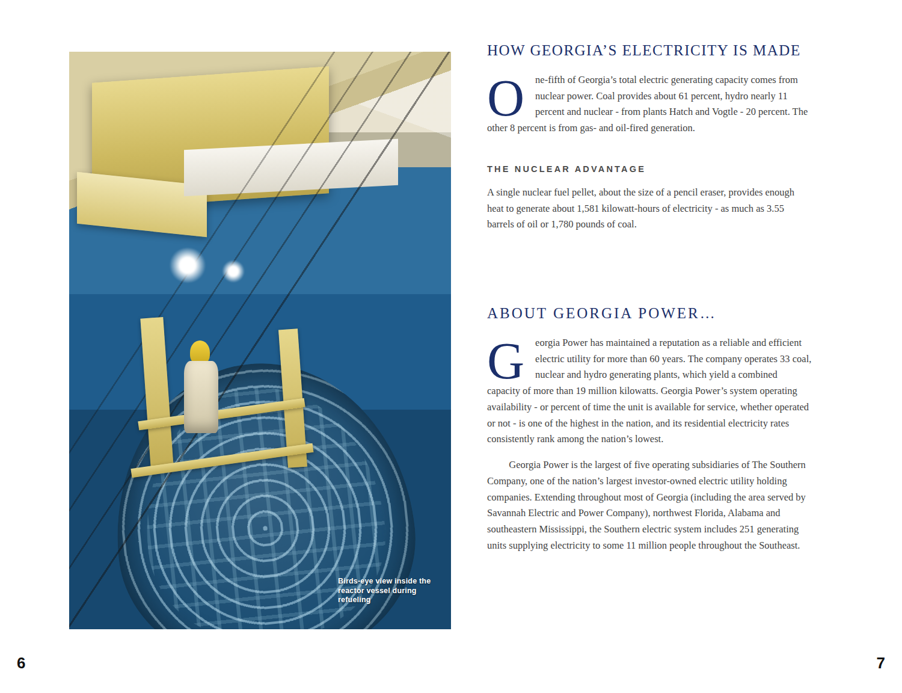Birds-eye view inside the reactor vessel during refueling
6
How Georgia’s Electricity Is Made
O
ne-fifth of Georgia’s total electric generating capacity comes from nuclear power. Coal provides about 61 percent, hydro nearly 11 percent and nuclear - from plants Hatch and Vogtle - 20 percent. The other 8 percent is from gas- and oil-fired generation.
The Nuclear Advantage
A single nuclear fuel pellet, about the size of a pencil eraser, provides enough heat to generate about 1,581 kilowatt-hours of electricity - as much as 3.55 barrels of oil or 1,780 pounds of coal.
About Georgia Power…
G
eorgia Power has maintained a reputation as a reliable and efficient electric utility for more than 60 years. The company operates 33 coal, nuclear and hydro generating plants, which yield a combined capacity of more than 19 million kilowatts. Georgia Power’s system operating availability - or percent of time the unit is available for service, whether operated or not - is one of the highest in the nation, and its residential electricity rates consistently rank among the nation’s lowest.
Georgia Power is the largest of five operating subsidiaries of The Southern Company, one of the nation’s largest investor-owned electric utility holding companies. Extending throughout most of Georgia (including the area served by Savannah Electric and Power Company), northwest Florida, Alabama and southeastern Mississippi, the Southern electric system includes 251 generating units supplying electricity to some 11 million people throughout the Southeast.
7